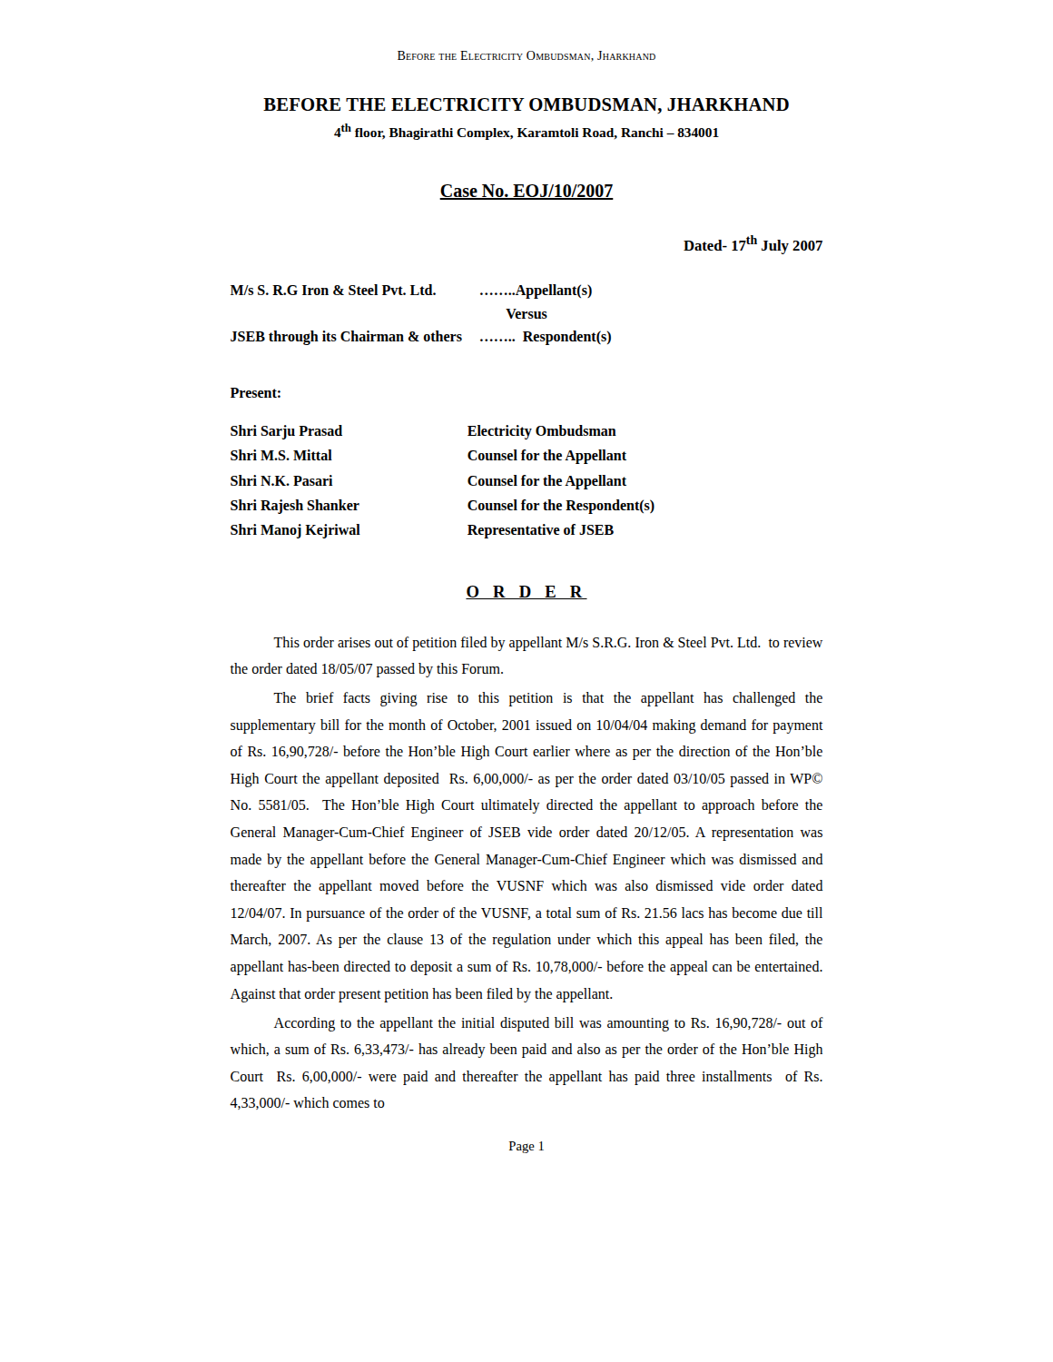Before the Electricity Ombudsman, Jharkhand
BEFORE THE ELECTRICITY OMBUDSMAN, JHARKHAND
4th floor, Bhagirathi Complex, Karamtoli Road, Ranchi – 834001
Case No. EOJ/10/2007
Dated- 17th July 2007
| M/s S. R.G Iron & Steel Pvt. Ltd. | ……..Appellant(s) |
| Versus |
| JSEB through its Chairman & others | …….. Respondent(s) |
Present:
| Shri Sarju Prasad | Electricity Ombudsman |
| Shri M.S. Mittal | Counsel for the Appellant |
| Shri N.K. Pasari | Counsel for the Appellant |
| Shri Rajesh Shanker | Counsel for the Respondent(s) |
| Shri Manoj Kejriwal | Representative of JSEB |
O R D E R
This order arises out of petition filed by appellant M/s S.R.G. Iron & Steel Pvt. Ltd. to review the order dated 18/05/07 passed by this Forum.
The brief facts giving rise to this petition is that the appellant has challenged the supplementary bill for the month of October, 2001 issued on 10/04/04 making demand for payment of Rs. 16,90,728/- before the Hon’ble High Court earlier where as per the direction of the Hon’ble High Court the appellant deposited Rs. 6,00,000/- as per the order dated 03/10/05 passed in WP© No. 5581/05. The Hon’ble High Court ultimately directed the appellant to approach before the General Manager-Cum-Chief Engineer of JSEB vide order dated 20/12/05. A representation was made by the appellant before the General Manager-Cum-Chief Engineer which was dismissed and thereafter the appellant moved before the VUSNF which was also dismissed vide order dated 12/04/07. In pursuance of the order of the VUSNF, a total sum of Rs. 21.56 lacs has become due till March, 2007. As per the clause 13 of the regulation under which this appeal has been filed, the appellant has-been directed to deposit a sum of Rs. 10,78,000/- before the appeal can be entertained. Against that order present petition has been filed by the appellant.
According to the appellant the initial disputed bill was amounting to Rs. 16,90,728/- out of which, a sum of Rs. 6,33,473/- has already been paid and also as per the order of the Hon’ble High Court Rs. 6,00,000/- were paid and thereafter the appellant has paid three installments of Rs. 4,33,000/- which comes to
Page 1